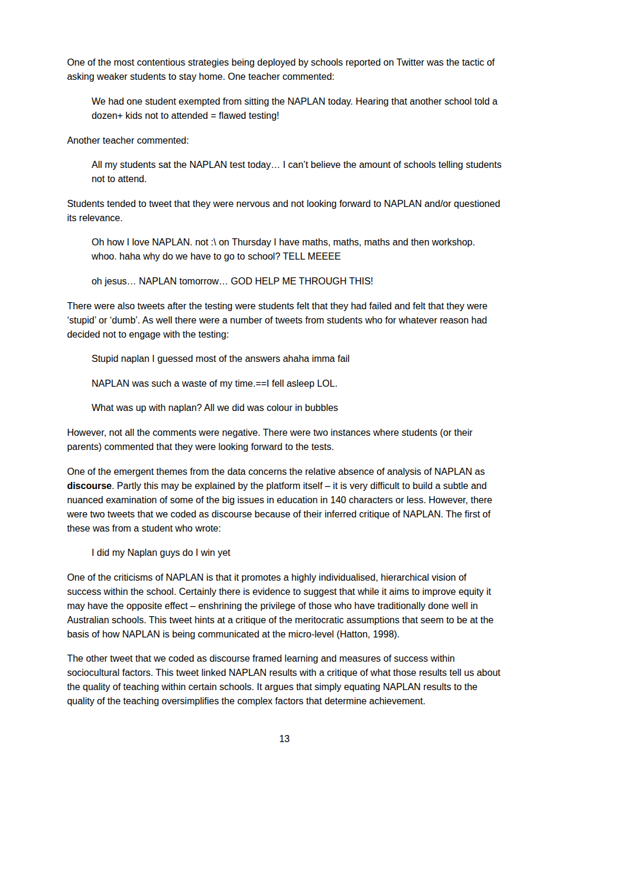One of the most contentious strategies being deployed by schools reported on Twitter was the tactic of asking weaker students to stay home. One teacher commented:
We had one student exempted from sitting the NAPLAN today. Hearing that another school told a dozen+ kids not to attended = flawed testing!
Another teacher commented:
All my students sat the NAPLAN test today… I can’t believe the amount of schools telling students not to attend.
Students tended to tweet that they were nervous and not looking forward to NAPLAN and/or questioned its relevance.
Oh how I love NAPLAN. not :\ on Thursday I have maths, maths, maths and then workshop. whoo. haha why do we have to go to school? TELL MEEEE
oh jesus… NAPLAN tomorrow… GOD HELP ME THROUGH THIS!
There were also tweets after the testing were students felt that they had failed and felt that they were ‘stupid’ or ‘dumb’. As well there were a number of tweets from students who for whatever reason had decided not to engage with the testing:
Stupid naplan I guessed most of the answers ahaha imma fail
NAPLAN was such a waste of my time.==I fell asleep LOL.
What was up with naplan? All we did was colour in bubbles
However, not all the comments were negative. There were two instances where students (or their parents) commented that they were looking forward to the tests.
One of the emergent themes from the data concerns the relative absence of analysis of NAPLAN as discourse. Partly this may be explained by the platform itself – it is very difficult to build a subtle and nuanced examination of some of the big issues in education in 140 characters or less. However, there were two tweets that we coded as discourse because of their inferred critique of NAPLAN. The first of these was from a student who wrote:
I did my Naplan guys do I win yet
One of the criticisms of NAPLAN is that it promotes a highly individualised, hierarchical vision of success within the school. Certainly there is evidence to suggest that while it aims to improve equity it may have the opposite effect – enshrining the privilege of those who have traditionally done well in Australian schools. This tweet hints at a critique of the meritocratic assumptions that seem to be at the basis of how NAPLAN is being communicated at the micro-level (Hatton, 1998).
The other tweet that we coded as discourse framed learning and measures of success within sociocultural factors. This tweet linked NAPLAN results with a critique of what those results tell us about the quality of teaching within certain schools. It argues that simply equating NAPLAN results to the quality of the teaching oversimplifies the complex factors that determine achievement.
13